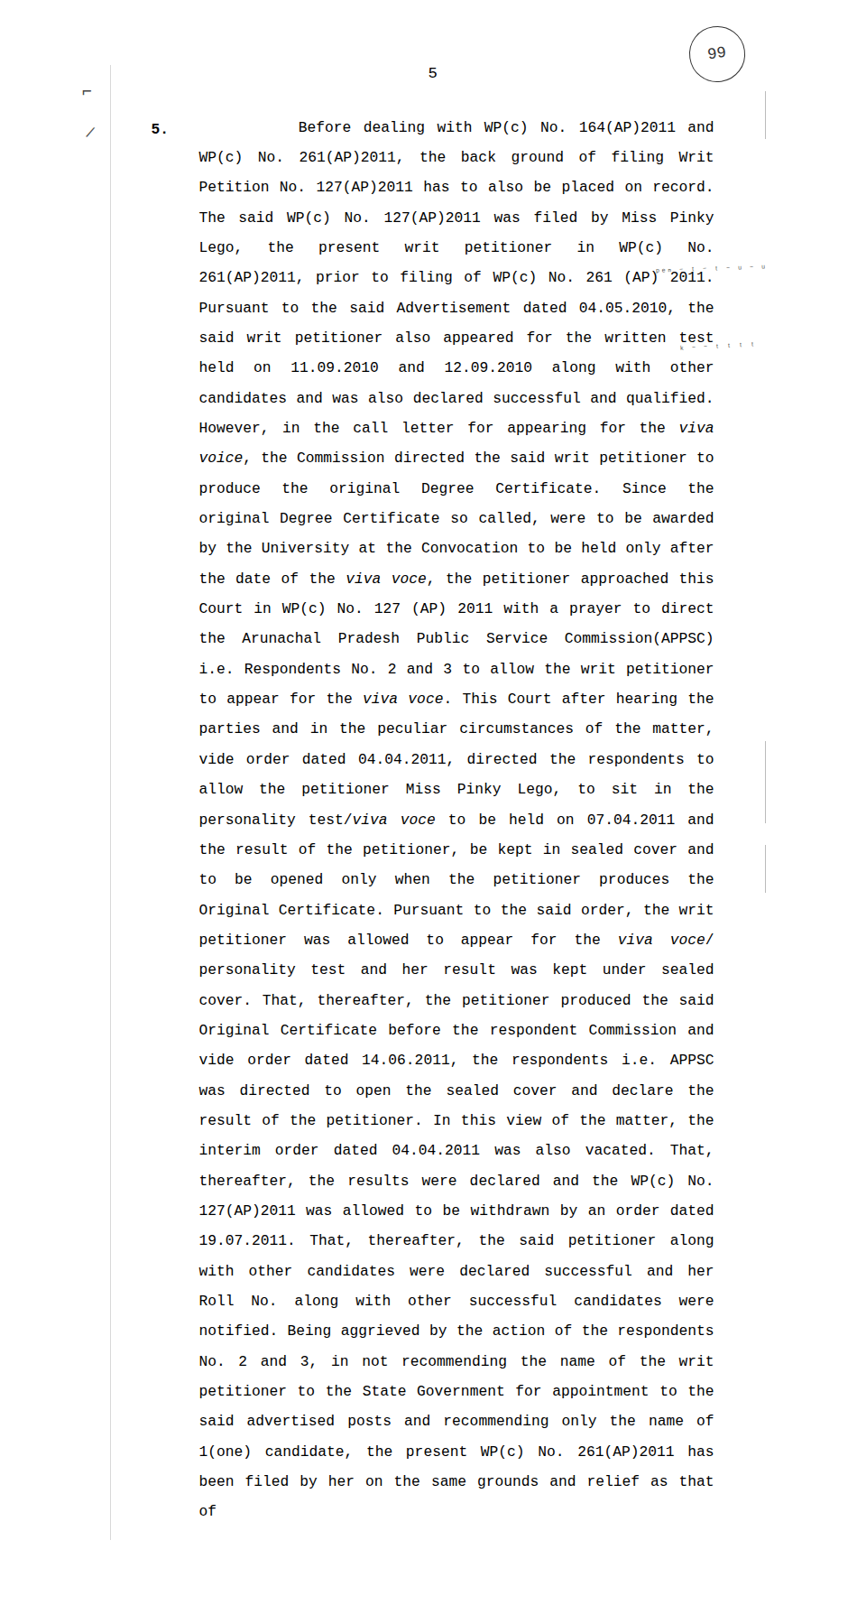99
⌐
/
5
5.
Before dealing with WP(c) No. 164(AP)2011 and WP(c) No. 261(AP)2011, the back ground of filing Writ Petition No. 127(AP)2011 has to also be placed on record. The said WP(c) No. 127(AP)2011 was filed by Miss Pinky Lego, the present writ petitioner in WP(c) No. 261(AP)2011, prior to filing of WP(c) No. 261 (AP) 2011. Pursuant to the said Advertisement dated 04.05.2010, the said writ petitioner also appeared for the written test held on 11.09.2010 and 12.09.2010 along with other candidates and was also declared successful and qualified. However, in the call letter for appearing for the viva voice, the Commission directed the said writ petitioner to produce the original Degree Certificate. Since the original Degree Certificate so called, were to be awarded by the University at the Convocation to be held only after the date of the viva voce, the petitioner approached this Court in WP(c) No. 127 (AP) 2011 with a prayer to direct the Arunachal Pradesh Public Service Commission(APPSC) i.e. Respondents No. 2 and 3 to allow the writ petitioner to appear for the viva voce. This Court after hearing the parties and in the peculiar circumstances of the matter, vide order dated 04.04.2011, directed the respondents to allow the petitioner Miss Pinky Lego, to sit in the personality test/viva voce to be held on 07.04.2011 and the result of the petitioner, be kept in sealed cover and to be opened only when the petitioner produces the Original Certificate. Pursuant to the said order, the writ petitioner was allowed to appear for the viva voce/ personality test and her result was kept under sealed cover. That, thereafter, the petitioner produced the said Original Certificate before the respondent Commission and vide order dated 14.06.2011, the respondents i.e. APPSC was directed to open the sealed cover and declare the result of the petitioner. In this view of the matter, the interim order dated 04.04.2011 was also vacated. That, thereafter, the results were declared and the WP(c) No. 127(AP)2011 was allowed to be withdrawn by an order dated 19.07.2011. That, thereafter, the said petitioner along with other candidates were declared successful and her Roll No. along with other successful candidates were notified. Being aggrieved by the action of the respondents No. 2 and 3, in not recommending the name of the writ petitioner to the State Government for appointment to the said advertised posts and recommending only the name of 1(one) candidate, the present WP(c) No. 261(AP)2011 has been filed by her on the same grounds and relief as that of
ᵖᵉⁿ ⁻ ᵗ ⁻ ᵗ ⁻ ᵘ ⁻ ᵘ
ᵏ ⁻ ⁻ ᵗ ᵗ ᵗ ᵗ